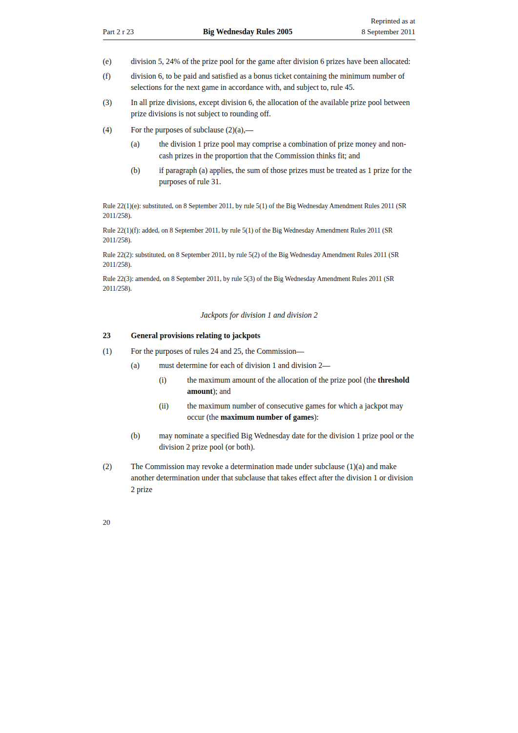Part 2 r 23
Big Wednesday Rules 2005
Reprinted as at
8 September 2011
(e) division 5, 24% of the prize pool for the game after division 6 prizes have been allocated:
(f) division 6, to be paid and satisfied as a bonus ticket containing the minimum number of selections for the next game in accordance with, and subject to, rule 45.
(3)
In all prize divisions, except division 6, the allocation of the available prize pool between prize divisions is not subject to rounding off.
(4)
For the purposes of subclause (2)(a),—
(a) the division 1 prize pool may comprise a combination of prize money and non-cash prizes in the proportion that the Commission thinks fit; and
(b) if paragraph (a) applies, the sum of those prizes must be treated as 1 prize for the purposes of rule 31.
Rule 22(1)(e): substituted, on 8 September 2011, by rule 5(1) of the Big Wednesday Amendment Rules 2011 (SR 2011/258).
Rule 22(1)(f): added, on 8 September 2011, by rule 5(1) of the Big Wednesday Amendment Rules 2011 (SR 2011/258).
Rule 22(2): substituted, on 8 September 2011, by rule 5(2) of the Big Wednesday Amendment Rules 2011 (SR 2011/258).
Rule 22(3): amended, on 8 September 2011, by rule 5(3) of the Big Wednesday Amendment Rules 2011 (SR 2011/258).
Jackpots for division 1 and division 2
23 General provisions relating to jackpots
(1)
For the purposes of rules 24 and 25, the Commission—
(a)
must determine for each of division 1 and division 2—
(i) the maximum amount of the allocation of the prize pool (the threshold amount); and
(ii) the maximum number of consecutive games for which a jackpot may occur (the maximum number of games):
(b) may nominate a specified Big Wednesday date for the division 1 prize pool or the division 2 prize pool (or both).
(2)
The Commission may revoke a determination made under subclause (1)(a) and make another determination under that subclause that takes effect after the division 1 or division 2 prize
20